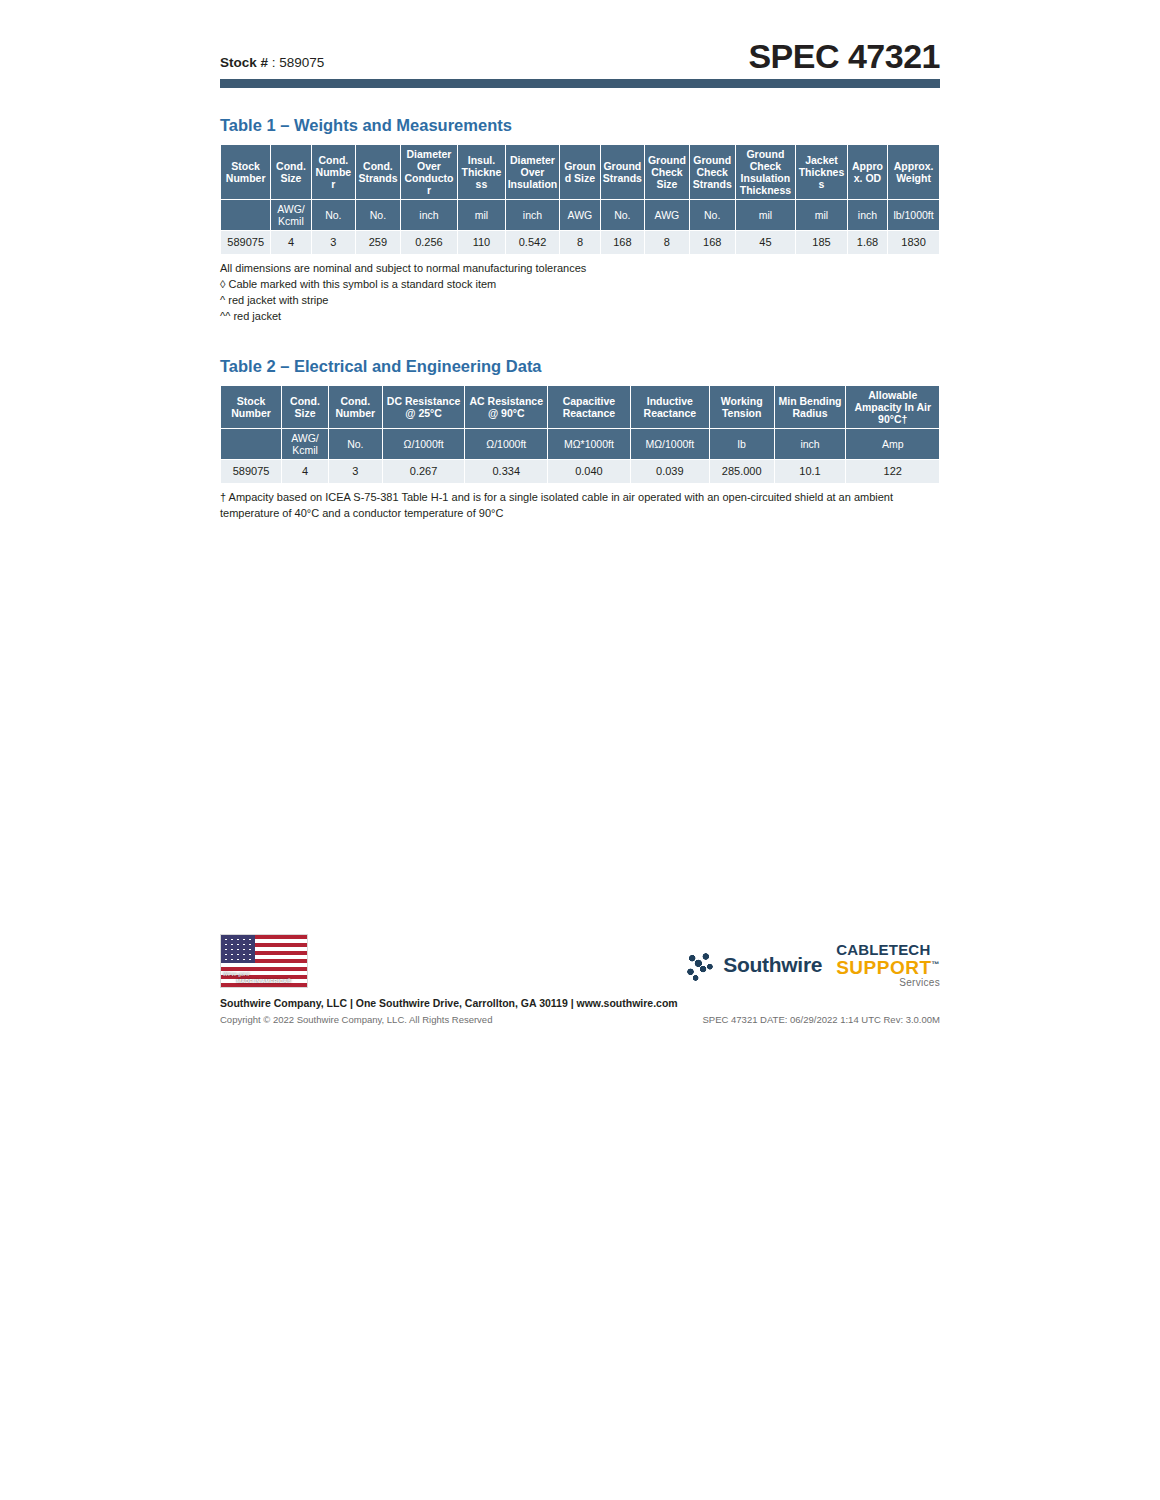Stock # : 589075
SPEC 47321
Table 1 – Weights and Measurements
| Stock Number | Cond. Size | Cond. Number | Cond. Strands | Diameter Over Conductor | Insul. Thickness | Diameter Over Insulation | Ground Size | Ground Strands | Ground Check Size | Ground Check Strands | Ground Check Insulation Thickness | Jacket Thickness | Approx. OD | Approx. Weight |
| --- | --- | --- | --- | --- | --- | --- | --- | --- | --- | --- | --- | --- | --- | --- |
| | AWG/ Kcmil | No. | No. | inch | mil | inch | AWG | No. | AWG | No. | mil | mil | inch | lb/1000ft |
| 589075 | 4 | 3 | 259 | 0.256 | 110 | 0.542 | 8 | 168 | 8 | 168 | 45 | 185 | 1.68 | 1830 |
All dimensions are nominal and subject to normal manufacturing tolerances
◊ Cable marked with this symbol is a standard stock item
^ red jacket with stripe
^^ red jacket
Table 2 – Electrical and Engineering Data
| Stock Number | Cond. Size | Cond. Number | DC Resistance @ 25°C | AC Resistance @ 90°C | Capacitive Reactance | Inductive Reactance | Working Tension | Min Bending Radius | Allowable Ampacity In Air 90°C† |
| --- | --- | --- | --- | --- | --- | --- | --- | --- | --- |
| | AWG/ Kcmil | No. | Ω/1000ft | Ω/1000ft | MΩ*1000ft | MΩ/1000ft | lb | inch | Amp |
| 589075 | 4 | 3 | 0.267 | 0.334 | 0.040 | 0.039 | 285.000 | 10.1 | 122 |
† Ampacity based on ICEA S-75-381 Table H-1 and is for a single isolated cable in air operated with an open-circuited shield at an ambient temperature of 40°C and a conductor temperature of 90°C
We’ve got it
MADE IN AMERICA®
Southwire
CABLETECH
SUPPORT™
Services
Southwire Company, LLC | One Southwire Drive, Carrollton, GA 30119 | www.southwire.com
Copyright © 2022 Southwire Company, LLC. All Rights Reserved
SPEC 47321 DATE: 06/29/2022 1:14 UTC Rev: 3.0.00M